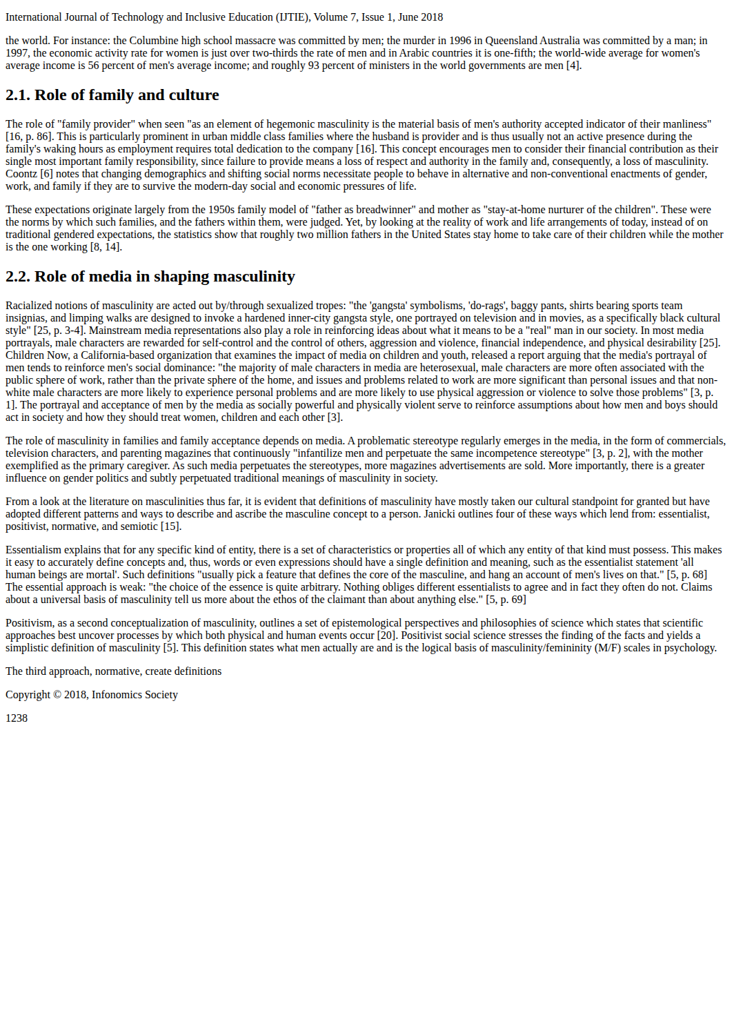International Journal of Technology and Inclusive Education (IJTIE), Volume 7, Issue 1, June 2018
the world. For instance: the Columbine high school massacre was committed by men; the murder in 1996 in Queensland Australia was committed by a man; in 1997, the economic activity rate for women is just over two-thirds the rate of men and in Arabic countries it is one-fifth; the world-wide average for women's average income is 56 percent of men's average income; and roughly 93 percent of ministers in the world governments are men [4].
2.1. Role of family and culture
The role of "family provider" when seen "as an element of hegemonic masculinity is the material basis of men's authority accepted indicator of their manliness" [16, p. 86]. This is particularly prominent in urban middle class families where the husband is provider and is thus usually not an active presence during the family's waking hours as employment requires total dedication to the company [16]. This concept encourages men to consider their financial contribution as their single most important family responsibility, since failure to provide means a loss of respect and authority in the family and, consequently, a loss of masculinity. Coontz [6] notes that changing demographics and shifting social norms necessitate people to behave in alternative and non-conventional enactments of gender, work, and family if they are to survive the modern-day social and economic pressures of life.
These expectations originate largely from the 1950s family model of "father as breadwinner" and mother as "stay-at-home nurturer of the children". These were the norms by which such families, and the fathers within them, were judged. Yet, by looking at the reality of work and life arrangements of today, instead of on traditional gendered expectations, the statistics show that roughly two million fathers in the United States stay home to take care of their children while the mother is the one working [8, 14].
2.2. Role of media in shaping masculinity
Racialized notions of masculinity are acted out by/through sexualized tropes: "the 'gangsta' symbolisms, 'do-rags', baggy pants, shirts bearing sports team insignias, and limping walks are designed to invoke a hardened inner-city gangsta style, one portrayed on television and in movies, as a specifically black cultural style" [25, p. 3-4]. Mainstream media representations also play a role in reinforcing ideas about what it means to be a "real" man in our society. In most media portrayals, male characters are rewarded for self-control and the control of others, aggression and violence, financial independence, and physical desirability [25]. Children Now, a California-based organization that examines the impact of media on children and youth, released a report arguing that the media's portrayal of men tends to reinforce men's social dominance: "the majority of male characters in media are heterosexual, male characters are more often associated with the public sphere of work, rather than the private sphere of the home, and issues and problems related to work are more significant than personal issues and that non-white male characters are more likely to experience personal problems and are more likely to use physical aggression or violence to solve those problems" [3, p. 1]. The portrayal and acceptance of men by the media as socially powerful and physically violent serve to reinforce assumptions about how men and boys should act in society and how they should treat women, children and each other [3].
The role of masculinity in families and family acceptance depends on media. A problematic stereotype regularly emerges in the media, in the form of commercials, television characters, and parenting magazines that continuously "infantilize men and perpetuate the same incompetence stereotype" [3, p. 2], with the mother exemplified as the primary caregiver. As such media perpetuates the stereotypes, more magazines advertisements are sold. More importantly, there is a greater influence on gender politics and subtly perpetuated traditional meanings of masculinity in society.
From a look at the literature on masculinities thus far, it is evident that definitions of masculinity have mostly taken our cultural standpoint for granted but have adopted different patterns and ways to describe and ascribe the masculine concept to a person. Janicki outlines four of these ways which lend from: essentialist, positivist, normative, and semiotic [15].
Essentialism explains that for any specific kind of entity, there is a set of characteristics or properties all of which any entity of that kind must possess. This makes it easy to accurately define concepts and, thus, words or even expressions should have a single definition and meaning, such as the essentialist statement 'all human beings are mortal'. Such definitions "usually pick a feature that defines the core of the masculine, and hang an account of men's lives on that." [5, p. 68] The essential approach is weak: "the choice of the essence is quite arbitrary. Nothing obliges different essentialists to agree and in fact they often do not. Claims about a universal basis of masculinity tell us more about the ethos of the claimant than about anything else." [5, p. 69]
Positivism, as a second conceptualization of masculinity, outlines a set of epistemological perspectives and philosophies of science which states that scientific approaches best uncover processes by which both physical and human events occur [20]. Positivist social science stresses the finding of the facts and yields a simplistic definition of masculinity [5]. This definition states what men actually are and is the logical basis of masculinity/femininity (M/F) scales in psychology.
The third approach, normative, create definitions
Copyright © 2018, Infonomics Society
1238